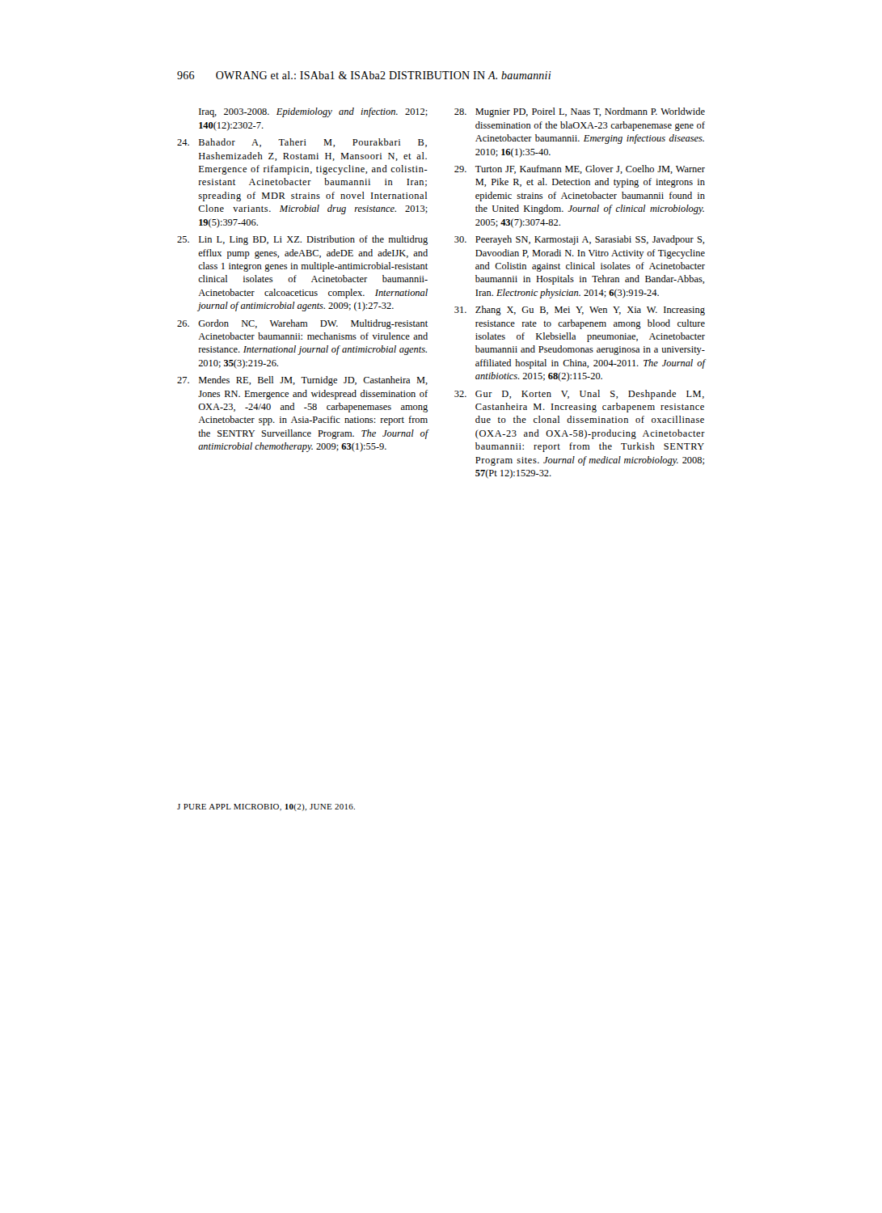966 OWRANG et al.: ISAba1 & ISAba2 DISTRIBUTION IN A. baumannii
Iraq, 2003-2008. Epidemiology and infection. 2012; 140(12):2302-7.
24. Bahador A, Taheri M, Pourakbari B, Hashemizadeh Z, Rostami H, Mansoori N, et al. Emergence of rifampicin, tigecycline, and colistin-resistant Acinetobacter baumannii in Iran; spreading of MDR strains of novel International Clone variants. Microbial drug resistance. 2013; 19(5):397-406.
25. Lin L, Ling BD, Li XZ. Distribution of the multidrug efflux pump genes, adeABC, adeDE and adeIJK, and class 1 integron genes in multiple-antimicrobial-resistant clinical isolates of Acinetobacter baumannii-Acinetobacter calcoaceticus complex. International journal of antimicrobial agents. 2009; (1):27-32.
26. Gordon NC, Wareham DW. Multidrug-resistant Acinetobacter baumannii: mechanisms of virulence and resistance. International journal of antimicrobial agents. 2010; 35(3):219-26.
27. Mendes RE, Bell JM, Turnidge JD, Castanheira M, Jones RN. Emergence and widespread dissemination of OXA-23, -24/40 and -58 carbapenemases among Acinetobacter spp. in Asia-Pacific nations: report from the SENTRY Surveillance Program. The Journal of antimicrobial chemotherapy. 2009; 63(1):55-9.
28. Mugnier PD, Poirel L, Naas T, Nordmann P. Worldwide dissemination of the blaOXA-23 carbapenemase gene of Acinetobacter baumannii. Emerging infectious diseases. 2010; 16(1):35-40.
29. Turton JF, Kaufmann ME, Glover J, Coelho JM, Warner M, Pike R, et al. Detection and typing of integrons in epidemic strains of Acinetobacter baumannii found in the United Kingdom. Journal of clinical microbiology. 2005; 43(7):3074-82.
30. Peerayeh SN, Karmostaji A, Sarasiabi SS, Javadpour S, Davoodian P, Moradi N. In Vitro Activity of Tigecycline and Colistin against clinical isolates of Acinetobacter baumannii in Hospitals in Tehran and Bandar-Abbas, Iran. Electronic physician. 2014; 6(3):919-24.
31. Zhang X, Gu B, Mei Y, Wen Y, Xia W. Increasing resistance rate to carbapenem among blood culture isolates of Klebsiella pneumoniae, Acinetobacter baumannii and Pseudomonas aeruginosa in a university-affiliated hospital in China, 2004-2011. The Journal of antibiotics. 2015; 68(2):115-20.
32. Gur D, Korten V, Unal S, Deshpande LM, Castanheira M. Increasing carbapenem resistance due to the clonal dissemination of oxacillinase (OXA-23 and OXA-58)-producing Acinetobacter baumannii: report from the Turkish SENTRY Program sites. Journal of medical microbiology. 2008; 57(Pt 12):1529-32.
J PURE APPL MICROBIO, 10(2), JUNE 2016.